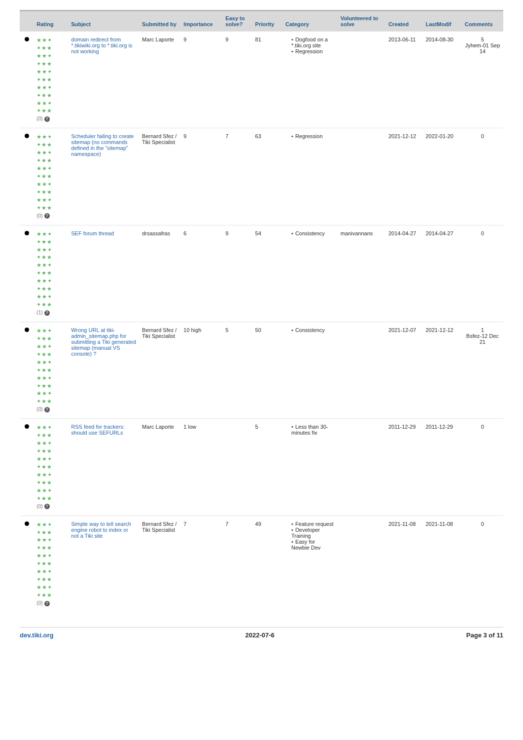| | Rating | Subject | Submitted by | Importance | Easy to solve? | Priority | Category | Volunteered to solve | Created | LastModif | Comments |
| --- | --- | --- | --- | --- | --- | --- | --- | --- | --- | --- | --- |
| | ★★✦ ✦★★ ★★✦ ✦★★ ★★✦ ✦★★ ★★✦ ✦★★ ★★✦ ✦★★ (0) ? | domain redirect from *.tikiwiki.org to *.tiki.org is not working | Marc Laporte | 9 | 9 | 81 | Dogfood on a *.tiki.org site Regression | | 2013-06-11 | 2014-08-30 | 5 Jyhem-01 Sep 14 |
| | ★★✦ ✦★★ ★★✦ ✦★★ ★★✦ ✦★★ ★★✦ ✦★★ ★★✦ ✦★★ (0) ? | Scheduler failing to create sitemap (no commands defined in the "sitemap" namespace) | Bernard Sfez / Tiki Specialist | 9 | 7 | 63 | Regression | | 2021-12-12 | 2022-01-20 | 0 |
| | ★★✦ ✦★★ ★★✦ ✦★★ ★★✦ ✦★★ ★★✦ ✦★★ ★★✦ ✦★★ (1) ? | SEF forum thread | drsassafras | 6 | 9 | 54 | Consistency | manivannans | 2014-04-27 | 2014-04-27 | 0 |
| | ★★✦ ✦★★ ★★✦ ✦★★ ★★✦ ✦★★ ★★✦ ✦★★ ★★✦ ✦★★ (0) ? | Wrong URL at tiki-admin_sitemap.php for submitting a Tiki generated sitemap (manual VS console) ? | Bernard Sfez / Tiki Specialist | 10 high | 5 | 50 | Consistency | | 2021-12-07 | 2021-12-12 | 1 Bsfez-12 Dec 21 |
| | ★★✦ ✦★★ ★★✦ ✦★★ ★★✦ ✦★★ ★★✦ ✦★★ ★★✦ ✦★★ (0) ? | RSS feed for trackers: should use SEFURLs | Marc Laporte | 1 low | | 5 | Less than 30-minutes fix | | 2011-12-29 | 2011-12-29 | 0 |
| | ★★✦ ✦★★ ★★✦ ✦★★ ★★✦ ✦★★ ★★✦ ✦★★ ★★✦ ✦★★ (0) ? | Simple way to tell search engine robot to index or not a Tiki site | Bernard Sfez / Tiki Specialist | 7 | 7 | 49 | Feature request Developer Training Easy for Newbie Dev | | 2021-11-08 | 2021-11-08 | 0 |
dev.tiki.org 2022-07-6 Page 3 of 11